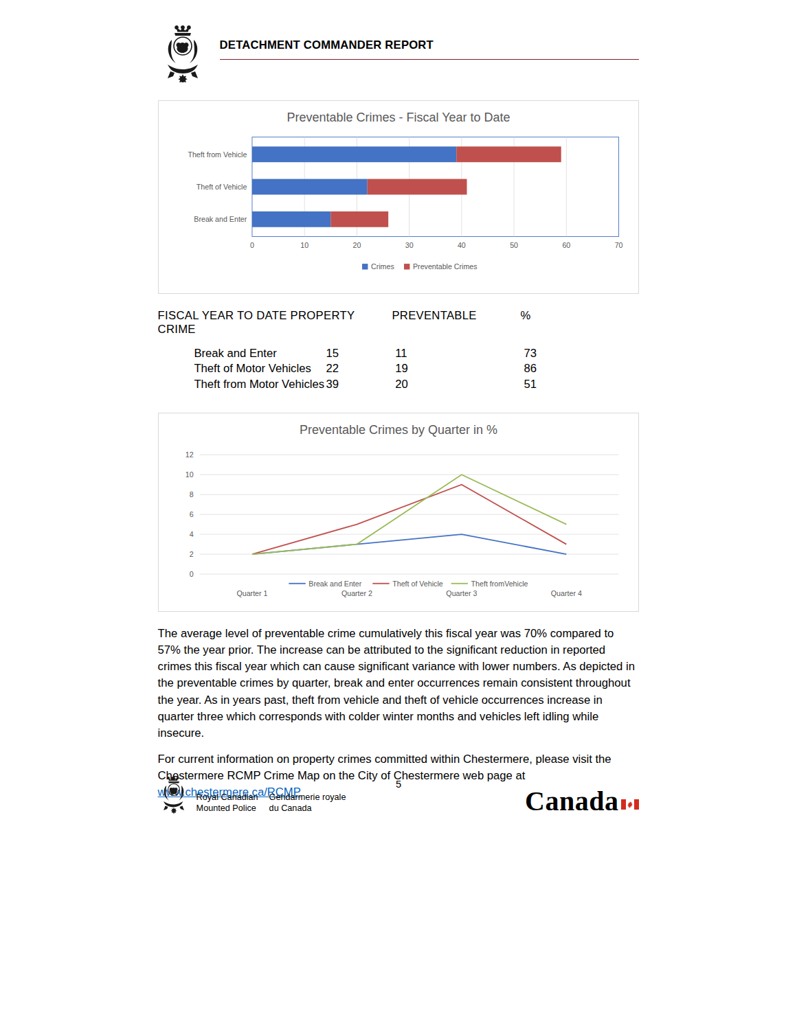DETACHMENT COMMANDER REPORT
Preventable Crimes - Fiscal Year to Date
Theft from Vehicle Theft of Vehicle Break and Enter 0 10 20 30 40 50 60 70 Crimes Preventable Crimes
FISCAL YEAR TO DATE PROPERTY CRIME
PREVENTABLE
%
Break and Enter
15
11
73
Theft of Motor Vehicles
22
19
86
Theft from Motor Vehicles
39
20
51
Preventable Crimes by Quarter in %
12 10 8 6 4 2 0 Data: y = 248 - value*19 (2 units = 38px) Break and Enter Theft of Vehicle Theft fromVehicle Quarter 1 Quarter 2 Quarter 3 Quarter 4
The average level of preventable crime cumulatively this fiscal year was 70% compared to 57% the year prior. The increase can be attributed to the significant reduction in reported crimes this fiscal year which can cause significant variance with lower numbers. As depicted in the preventable crimes by quarter, break and enter occurrences remain consistent throughout the year. As in years past, theft from vehicle and theft of vehicle occurrences increase in quarter three which corresponds with colder winter months and vehicles left idling while insecure.
For current information on property crimes committed within Chestermere, please visit the Chestermere RCMP Crime Map on the City of Chestermere web page at www.chestermere.ca/RCMP
5
Royal Canadian Gendarmerie royale
Mounted Police du Canada
Canada